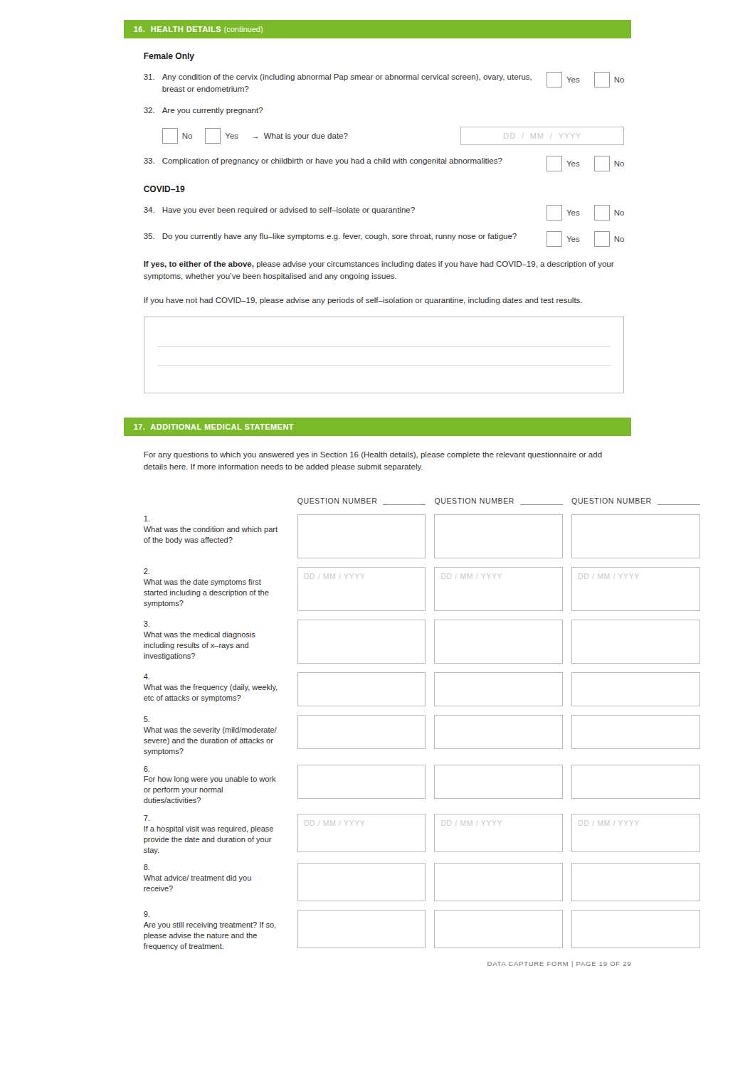16. HEALTH DETAILS (continued)
Female Only
31.
Any condition of the cervix (including abnormal Pap smear or abnormal cervical screen), ovary, uterus, breast or endometrium?
Yes No
32.
Are you currently pregnant?
No Yes → What is your due date? DD / MM / YYYY
33.
Complication of pregnancy or childbirth or have you had a child with congenital abnormalities?
Yes No
COVID–19
34.
Have you ever been required or advised to self–isolate or quarantine?
Yes No
35.
Do you currently have any flu–like symptoms e.g. fever, cough, sore throat, runny nose or fatigue?
Yes No
If yes, to either of the above, please advise your circumstances including dates if you have had COVID–19, a description of your symptoms, whether you’ve been hospitalised and any ongoing issues.
If you have not had COVID–19, please advise any periods of self–isolation or quarantine, including dates and test results.
17. ADDITIONAL MEDICAL STATEMENT
For any questions to which you answered yes in Section 16 (Health details), please complete the relevant questionnaire or add details here. If more information needs to be added please submit separately.
| | QUESTION NUMBER | QUESTION NUMBER | QUESTION NUMBER |
| 1. What was the condition and which part of the body was affected? | | | |
| 2. What was the date symptoms first started including a description of the symptoms? | DD / MM / YYYY | DD / MM / YYYY | DD / MM / YYYY |
| 3. What was the medical diagnosis including results of x–rays and investigations? | | | |
| 4. What was the frequency (daily, weekly, etc of attacks or symptoms? | | | |
| 5. What was the severity (mild/moderate/ severe) and the duration of attacks or symptoms? | | | |
| 6. For how long were you unable to work or perform your normal duties/activities? | | | |
| 7. If a hospital visit was required, please provide the date and duration of your stay. | DD / MM / YYYY | DD / MM / YYYY | DD / MM / YYYY |
| 8. What advice/ treatment did you receive? | | | |
| 9. Are you still receiving treatment? If so, please advise the nature and the frequency of treatment. | | | |
Data Capture Form | Page 19 of 29